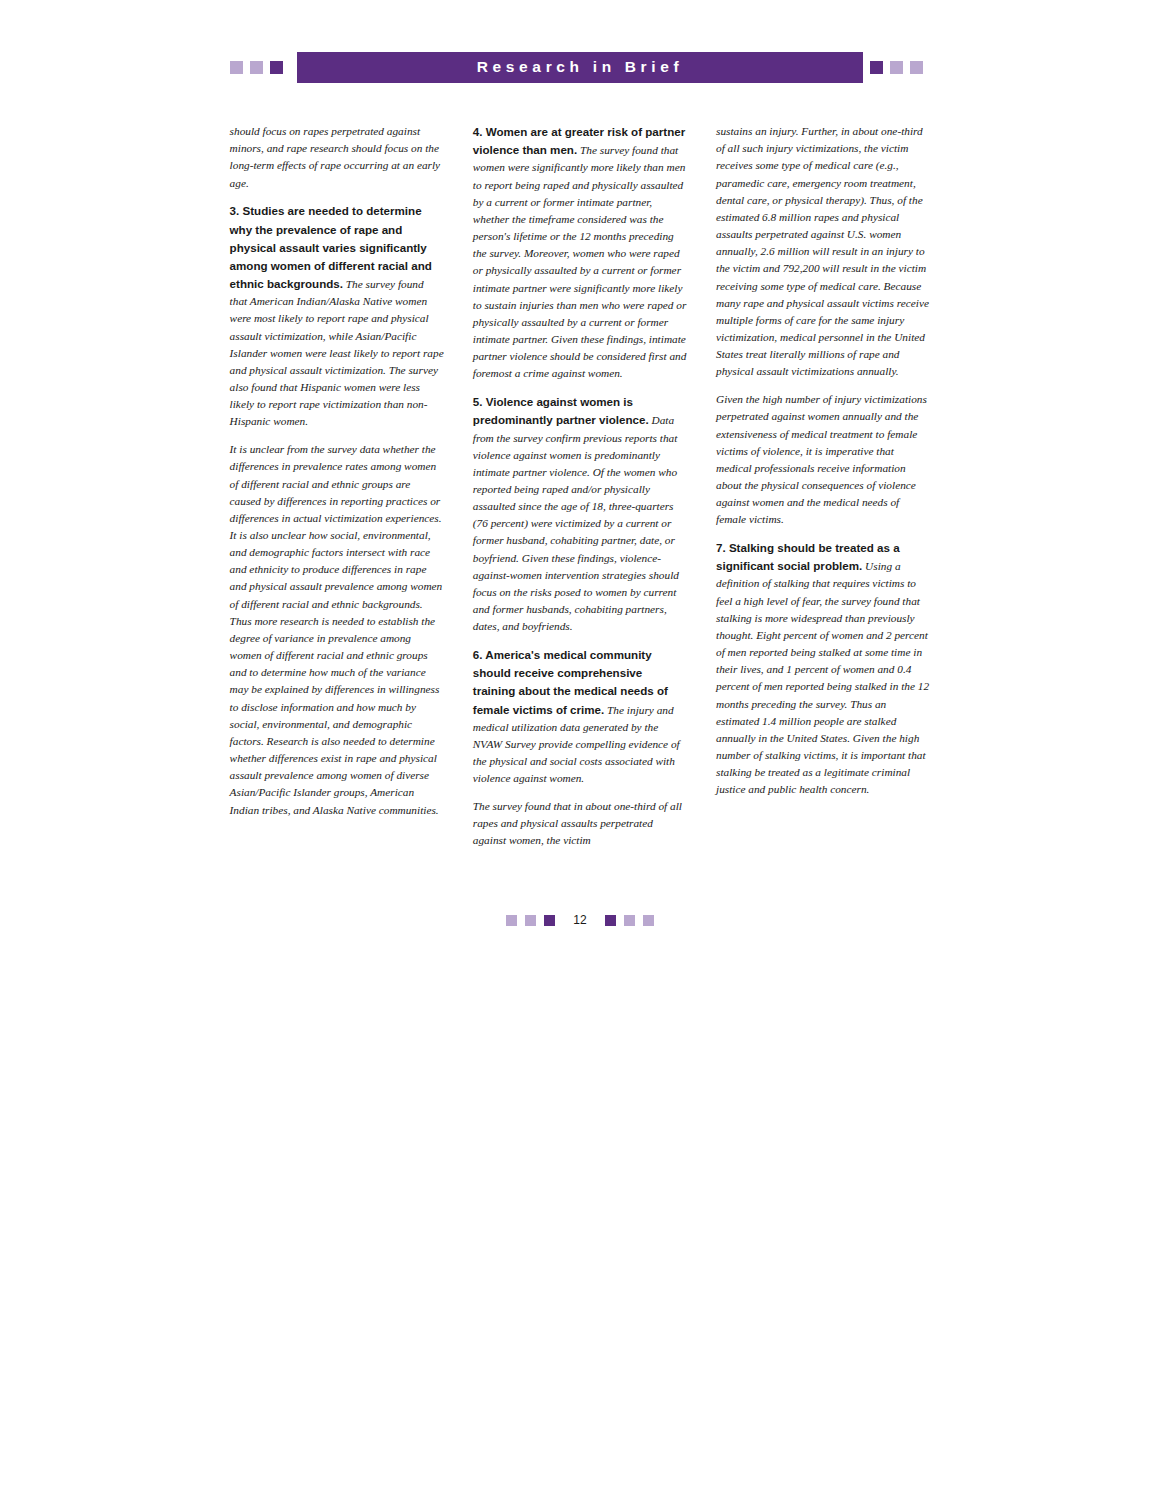Research in Brief
should focus on rapes perpetrated against minors, and rape research should focus on the long-term effects of rape occurring at an early age.
3. Studies are needed to determine why the prevalence of rape and physical assault varies significantly among women of different racial and ethnic backgrounds. The survey found that American Indian/Alaska Native women were most likely to report rape and physical assault victimization, while Asian/Pacific Islander women were least likely to report rape and physical assault victimization. The survey also found that Hispanic women were less likely to report rape victimization than non-Hispanic women.
It is unclear from the survey data whether the differences in prevalence rates among women of different racial and ethnic groups are caused by differences in reporting practices or differences in actual victimization experiences. It is also unclear how social, environmental, and demographic factors intersect with race and ethnicity to produce differences in rape and physical assault prevalence among women of different racial and ethnic backgrounds. Thus more research is needed to establish the degree of variance in prevalence among women of different racial and ethnic groups and to determine how much of the variance may be explained by differences in willingness to disclose information and how much by social, environmental, and demographic factors. Research is also needed to determine whether differences exist in rape and physical assault prevalence among women of diverse Asian/Pacific Islander groups, American Indian tribes, and Alaska Native communities.
4. Women are at greater risk of partner violence than men. The survey found that women were significantly more likely than men to report being raped and physically assaulted by a current or former intimate partner, whether the timeframe considered was the person's lifetime or the 12 months preceding the survey. Moreover, women who were raped or physically assaulted by a current or former intimate partner were significantly more likely to sustain injuries than men who were raped or physically assaulted by a current or former intimate partner. Given these findings, intimate partner violence should be considered first and foremost a crime against women.
5. Violence against women is predominantly partner violence. Data from the survey confirm previous reports that violence against women is predominantly intimate partner violence. Of the women who reported being raped and/or physically assaulted since the age of 18, three-quarters (76 percent) were victimized by a current or former husband, cohabiting partner, date, or boyfriend. Given these findings, violence-against-women intervention strategies should focus on the risks posed to women by current and former husbands, cohabiting partners, dates, and boyfriends.
6. America's medical community should receive comprehensive training about the medical needs of female victims of crime. The injury and medical utilization data generated by the NVAW Survey provide compelling evidence of the physical and social costs associated with violence against women.
The survey found that in about one-third of all rapes and physical assaults perpetrated against women, the victim
sustains an injury. Further, in about one-third of all such injury victimizations, the victim receives some type of medical care (e.g., paramedic care, emergency room treatment, dental care, or physical therapy). Thus, of the estimated 6.8 million rapes and physical assaults perpetrated against U.S. women annually, 2.6 million will result in an injury to the victim and 792,200 will result in the victim receiving some type of medical care. Because many rape and physical assault victims receive multiple forms of care for the same injury victimization, medical personnel in the United States treat literally millions of rape and physical assault victimizations annually.
Given the high number of injury victimizations perpetrated against women annually and the extensiveness of medical treatment to female victims of violence, it is imperative that medical professionals receive information about the physical consequences of violence against women and the medical needs of female victims.
7. Stalking should be treated as a significant social problem. Using a definition of stalking that requires victims to feel a high level of fear, the survey found that stalking is more widespread than previously thought. Eight percent of women and 2 percent of men reported being stalked at some time in their lives, and 1 percent of women and 0.4 percent of men reported being stalked in the 12 months preceding the survey. Thus an estimated 1.4 million people are stalked annually in the United States. Given the high number of stalking victims, it is important that stalking be treated as a legitimate criminal justice and public health concern.
12